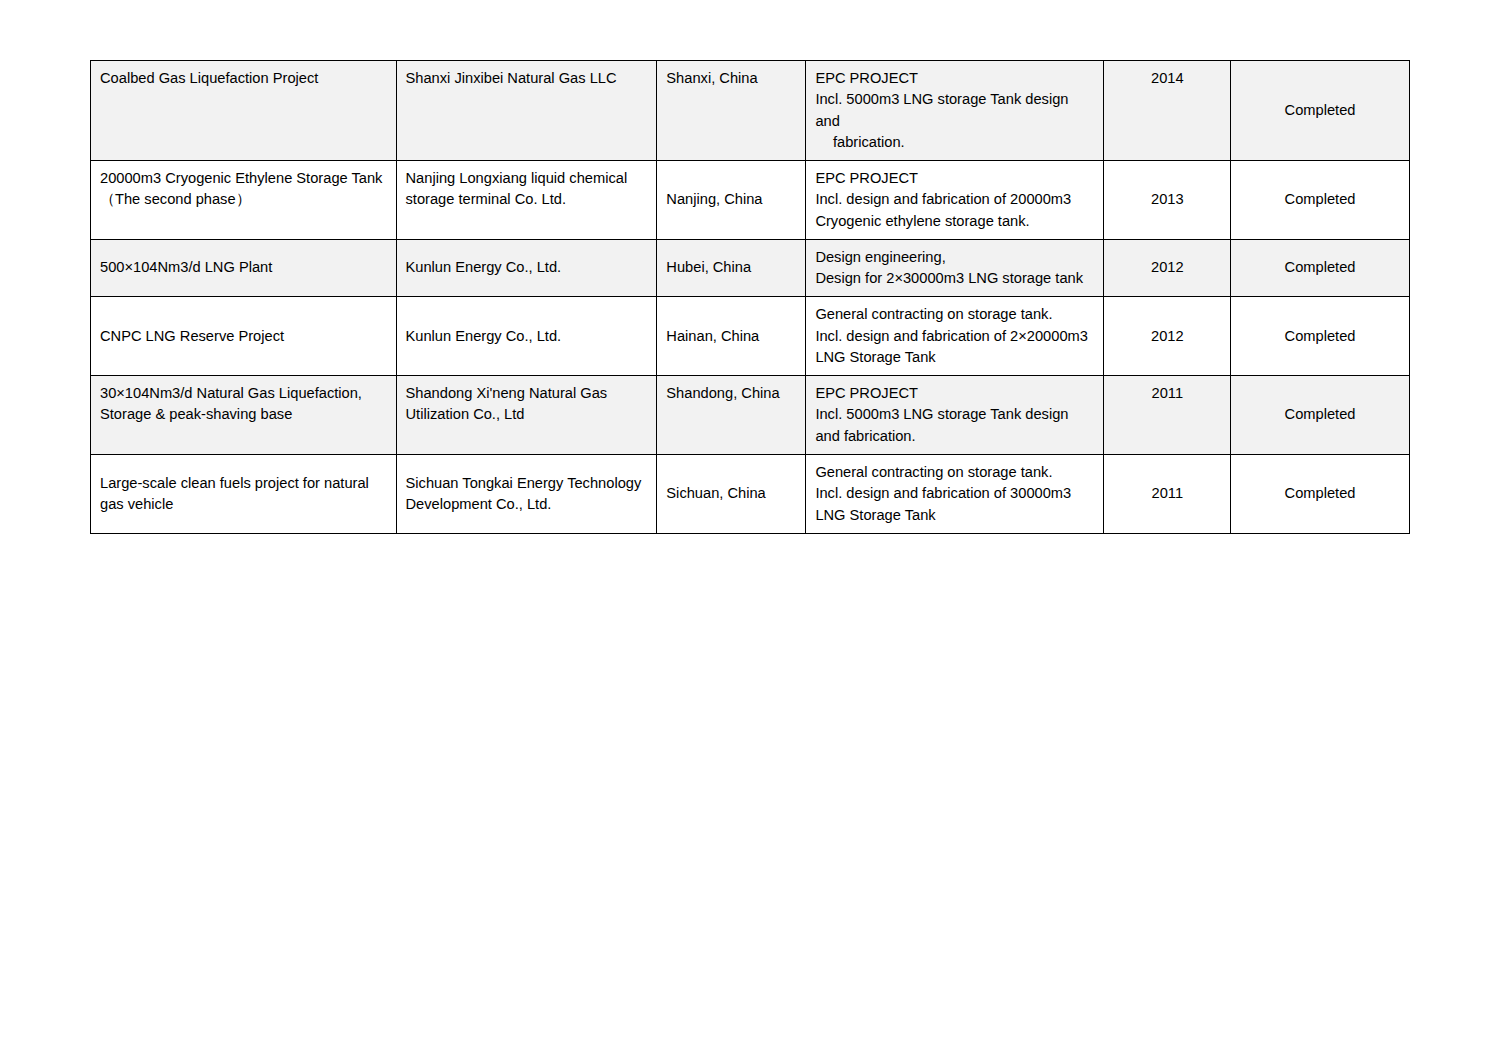| Coalbed Gas Liquefaction Project | Shanxi Jinxibei Natural Gas LLC | Shanxi, China | EPC PROJECT Incl. 5000m3 LNG storage Tank design and fabrication. | 2014 | Completed |
| 20000m3 Cryogenic Ethylene Storage Tank （The second phase） | Nanjing Longxiang liquid chemical storage terminal Co. Ltd. | Nanjing, China | EPC PROJECT Incl. design and fabrication of 20000m3 Cryogenic ethylene storage tank. | 2013 | Completed |
| 500×104Nm3/d LNG Plant | Kunlun Energy Co., Ltd. | Hubei, China | Design engineering, Design for 2×30000m3 LNG storage tank | 2012 | Completed |
| CNPC LNG Reserve Project | Kunlun Energy Co., Ltd. | Hainan, China | General contracting on storage tank. Incl. design and fabrication of 2×20000m3 LNG Storage Tank | 2012 | Completed |
| 30×104Nm3/d Natural Gas Liquefaction, Storage & peak-shaving base | Shandong Xi'neng Natural Gas Utilization Co., Ltd | Shandong, China | EPC PROJECT Incl. 5000m3 LNG storage Tank design and fabrication. | 2011 | Completed |
| Large-scale clean fuels project for natural gas vehicle | Sichuan Tongkai Energy Technology Development Co., Ltd. | Sichuan, China | General contracting on storage tank. Incl. design and fabrication of 30000m3 LNG Storage Tank | 2011 | Completed |